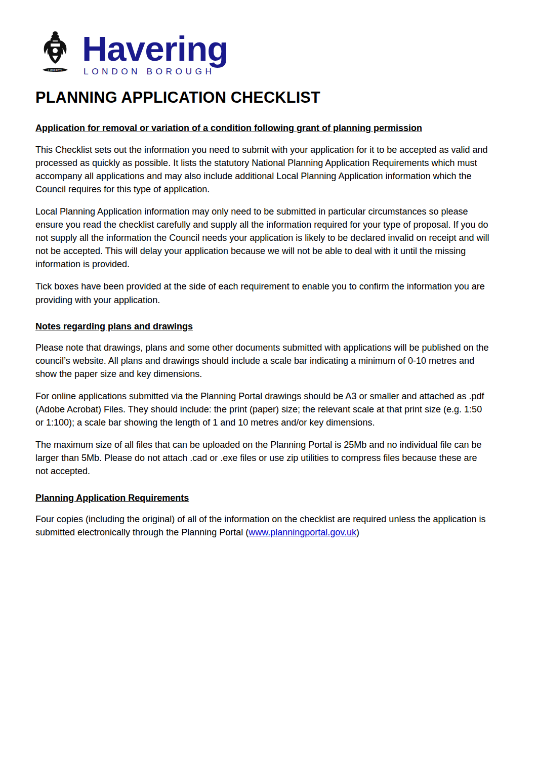LIBERTY
Havering LONDON BOROUGH
PLANNING APPLICATION CHECKLIST
Application for removal or variation of a condition following grant of planning permission
This Checklist sets out the information you need to submit with your application for it to be accepted as valid and processed as quickly as possible. It lists the statutory National Planning Application Requirements which must accompany all applications and may also include additional Local Planning Application information which the Council requires for this type of application.
Local Planning Application information may only need to be submitted in particular circumstances so please ensure you read the checklist carefully and supply all the information required for your type of proposal. If you do not supply all the information the Council needs your application is likely to be declared invalid on receipt and will not be accepted. This will delay your application because we will not be able to deal with it until the missing information is provided.
Tick boxes have been provided at the side of each requirement to enable you to confirm the information you are providing with your application.
Notes regarding plans and drawings
Please note that drawings, plans and some other documents submitted with applications will be published on the council’s website. All plans and drawings should include a scale bar indicating a minimum of 0-10 metres and show the paper size and key dimensions.
For online applications submitted via the Planning Portal drawings should be A3 or smaller and attached as .pdf (Adobe Acrobat) Files. They should include: the print (paper) size; the relevant scale at that print size (e.g. 1:50 or 1:100); a scale bar showing the length of 1 and 10 metres and/or key dimensions.
The maximum size of all files that can be uploaded on the Planning Portal is 25Mb and no individual file can be larger than 5Mb. Please do not attach .cad or .exe files or use zip utilities to compress files because these are not accepted.
Planning Application Requirements
Four copies (including the original) of all of the information on the checklist are required unless the application is submitted electronically through the Planning Portal (www.planningportal.gov.uk)